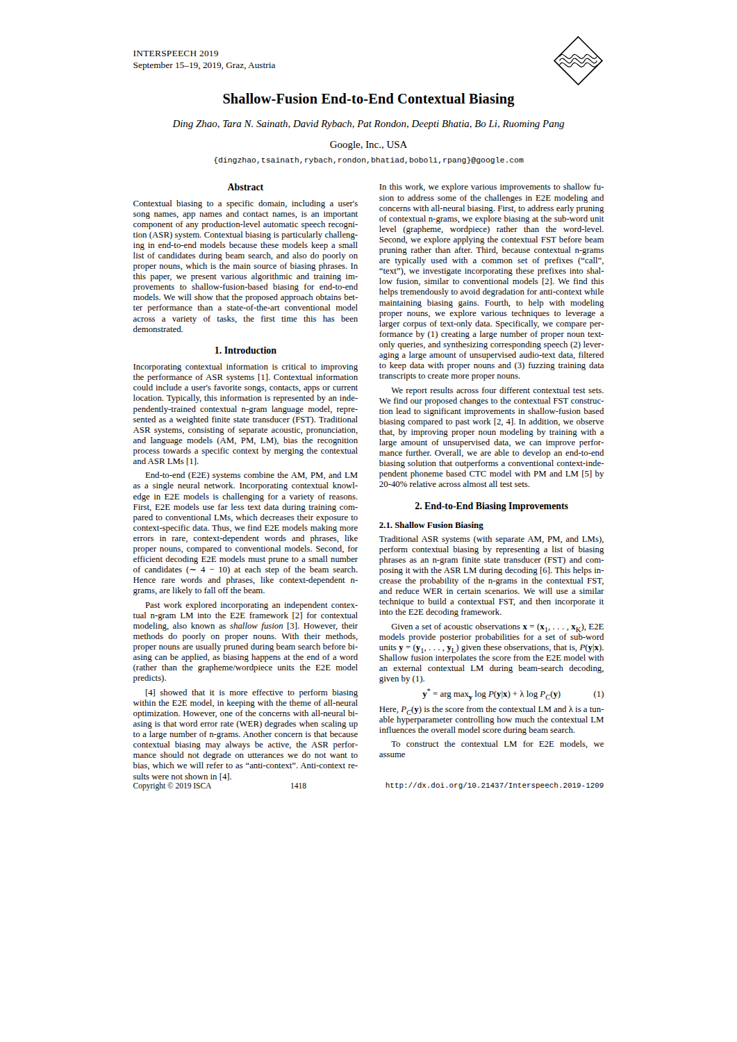INTERSPEECH 2019
September 15–19, 2019, Graz, Austria
Shallow-Fusion End-to-End Contextual Biasing
Ding Zhao, Tara N. Sainath, David Rybach, Pat Rondon, Deepti Bhatia, Bo Li, Ruoming Pang
Google, Inc., USA
{dingzhao,tsainath,rybach,rondon,bhatiad,boboli,rpang}@google.com
Abstract
Contextual biasing to a specific domain, including a user's song names, app names and contact names, is an important component of any production-level automatic speech recognition (ASR) system. Contextual biasing is particularly challenging in end-to-end models because these models keep a small list of candidates during beam search, and also do poorly on proper nouns, which is the main source of biasing phrases. In this paper, we present various algorithmic and training improvements to shallow-fusion-based biasing for end-to-end models. We will show that the proposed approach obtains better performance than a state-of-the-art conventional model across a variety of tasks, the first time this has been demonstrated.
1. Introduction
Incorporating contextual information is critical to improving the performance of ASR systems [1]. Contextual information could include a user's favorite songs, contacts, apps or current location. Typically, this information is represented by an independently-trained contextual n-gram language model, represented as a weighted finite state transducer (FST). Traditional ASR systems, consisting of separate acoustic, pronunciation, and language models (AM, PM, LM), bias the recognition process towards a specific context by merging the contextual and ASR LMs [1].
End-to-end (E2E) systems combine the AM, PM, and LM as a single neural network. Incorporating contextual knowledge in E2E models is challenging for a variety of reasons. First, E2E models use far less text data during training compared to conventional LMs, which decreases their exposure to context-specific data. Thus, we find E2E models making more errors in rare, context-dependent words and phrases, like proper nouns, compared to conventional models. Second, for efficient decoding E2E models must prune to a small number of candidates (∼ 4 − 10) at each step of the beam search. Hence rare words and phrases, like context-dependent n-grams, are likely to fall off the beam.
Past work explored incorporating an independent contextual n-gram LM into the E2E framework [2] for contextual modeling, also known as shallow fusion [3]. However, their methods do poorly on proper nouns. With their methods, proper nouns are usually pruned during beam search before biasing can be applied, as biasing happens at the end of a word (rather than the grapheme/wordpiece units the E2E model predicts).
[4] showed that it is more effective to perform biasing within the E2E model, in keeping with the theme of all-neural optimization. However, one of the concerns with all-neural biasing is that word error rate (WER) degrades when scaling up to a large number of n-grams. Another concern is that because contextual biasing may always be active, the ASR performance should not degrade on utterances we do not want to bias, which we will refer to as “anti-context”. Anti-context results were not shown in [4].
In this work, we explore various improvements to shallow fusion to address some of the challenges in E2E modeling and concerns with all-neural biasing. First, to address early pruning of contextual n-grams, we explore biasing at the sub-word unit level (grapheme, wordpiece) rather than the word-level. Second, we explore applying the contextual FST before beam pruning rather than after. Third, because contextual n-grams are typically used with a common set of prefixes (“call”, “text”), we investigate incorporating these prefixes into shallow fusion, similar to conventional models [2]. We find this helps tremendously to avoid degradation for anti-context while maintaining biasing gains. Fourth, to help with modeling proper nouns, we explore various techniques to leverage a larger corpus of text-only data. Specifically, we compare performance by (1) creating a large number of proper noun text-only queries, and synthesizing corresponding speech (2) leveraging a large amount of unsupervised audio-text data, filtered to keep data with proper nouns and (3) fuzzing training data transcripts to create more proper nouns.
We report results across four different contextual test sets. We find our proposed changes to the contextual FST construction lead to significant improvements in shallow-fusion based biasing compared to past work [2, 4]. In addition, we observe that, by improving proper noun modeling by training with a large amount of unsupervised data, we can improve performance further. Overall, we are able to develop an end-to-end biasing solution that outperforms a conventional context-independent phoneme based CTC model with PM and LM [5] by 20-40% relative across almost all test sets.
2. End-to-End Biasing Improvements
2.1. Shallow Fusion Biasing
Traditional ASR systems (with separate AM, PM, and LMs), perform contextual biasing by representing a list of biasing phrases as an n-gram finite state transducer (FST) and composing it with the ASR LM during decoding [6]. This helps increase the probability of the n-grams in the contextual FST, and reduce WER in certain scenarios. We will use a similar technique to build a contextual FST, and then incorporate it into the E2E decoding framework.
Given a set of acoustic observations x = (x1, . . . , xK), E2E models provide posterior probabilities for a set of sub-word units y = (y1, . . . , yL) given these observations, that is, P(y|x). Shallow fusion interpolates the score from the E2E model with an external contextual LM during beam-search decoding, given by (1).
y* = arg maxy log P(y|x) + λ log PC(y) (1)
Here, PC(y) is the score from the contextual LM and λ is a tunable hyperparameter controlling how much the contextual LM influences the overall model score during beam search.
To construct the contextual LM for E2E models, we assume
Copyright © 2019 ISCA http://dx.doi.org/10.21437/Interspeech.2019-1209
1418